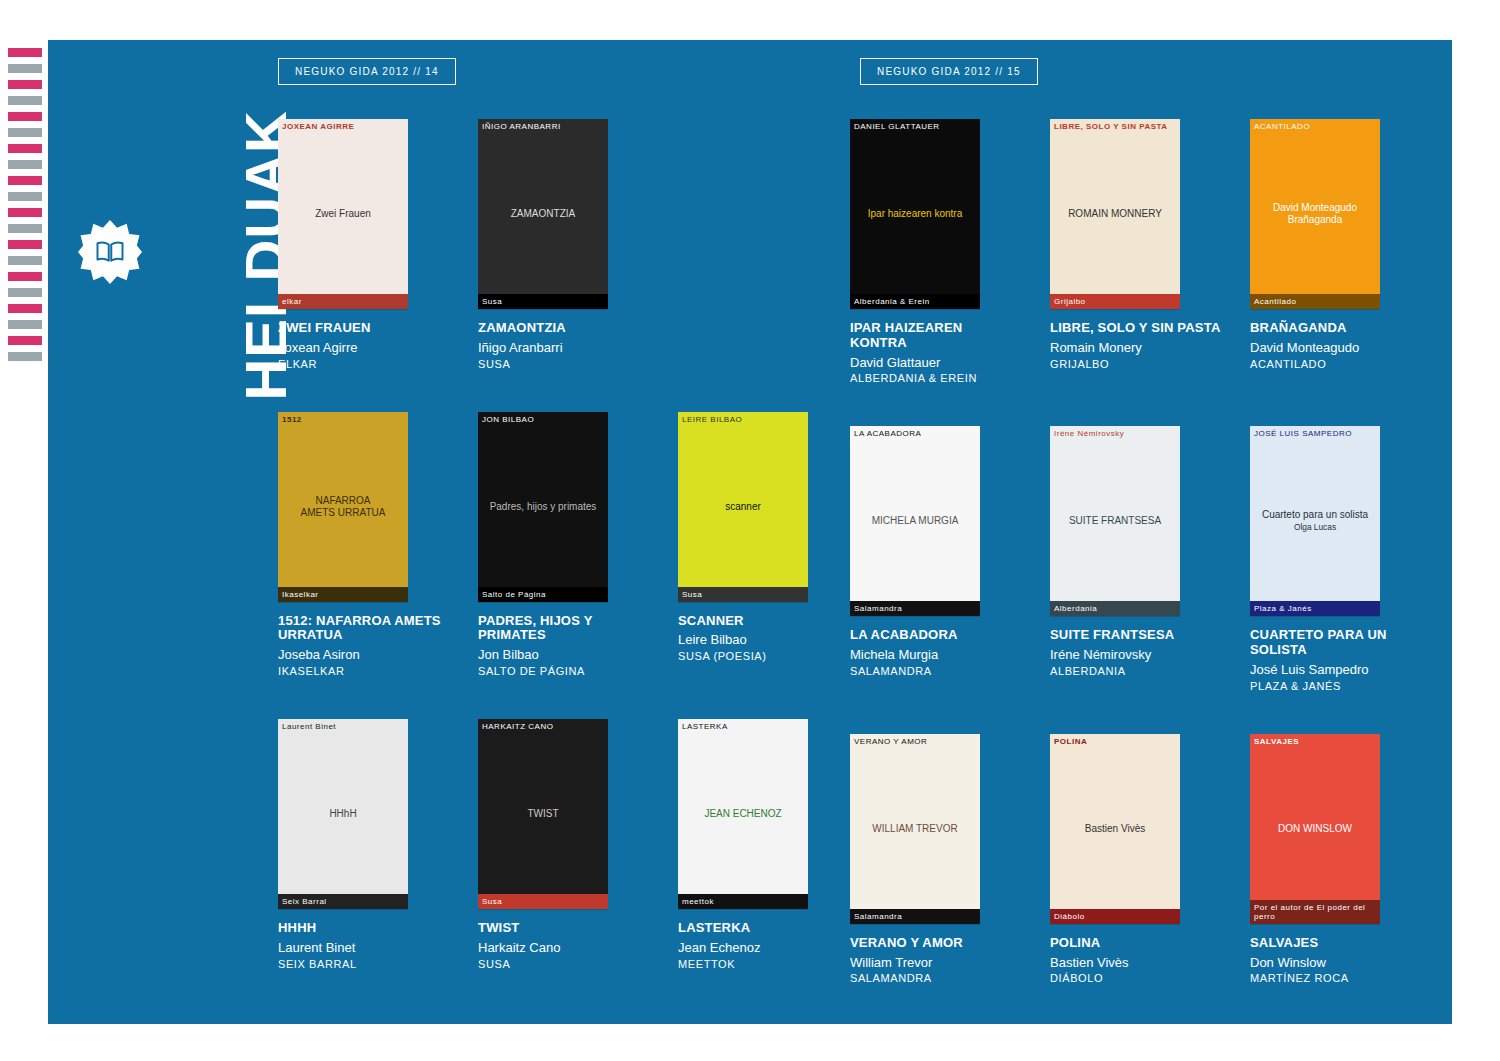HELDUAK
Neguko Gida 2012 // 14
JOXEAN AGIRRE
Zwei Frauen
elkar
Zwei Frauen
Joxean Agirre
Elkar
IÑIGO ARANBARRI
ZAMAONTZIA
Susa
Zamaontzia
Iñigo Aranbarri
Susa
1512
NAFARROA
AMETS URRATUA
Ikaselkar
1512: Nafarroa Amets Urratua
Joseba Asiron
Ikaselkar
JON BILBAO
Padres, hijos y primates
Salto de Página
Padres, hijos y primates
Jon Bilbao
Salto de Página
LEIRE BILBAO
scanner
Susa
Scanner
Leire Bilbao
Susa (Poesia)
Laurent Binet
HHhH
Seix Barral
HHhH
Laurent Binet
Seix Barral
HARKAITZ CANO
TWIST
Susa
Twist
Harkaitz Cano
Susa
LASTERKA
JEAN ECHENOZ
meettok
Lasterka
Jean Echenoz
Meettok
Neguko Gida 2012 // 15
DANIEL GLATTAUER
Ipar haizearen kontra
Alberdania & Erein
Ipar haizearen kontra
David Glattauer
Alberdania & Erein
LIBRE, SOLO Y SIN PASTA
ROMAIN MONNERY
Grijalbo
Libre, solo y sin pasta
Romain Monery
Grijalbo
ACANTILADO
David Monteagudo
Brañaganda
Acantilado
Brañaganda
David Monteagudo
Acantilado
LA ACABADORA
MICHELA MURGIA
Salamandra
La acabadora
Michela Murgia
Salamandra
Irène Némirovsky
SUITE FRANTSESA
Alberdania
Suite Frantsesa
Iréne Némirovsky
Alberdania
JOSÉ LUIS SAMPEDRO
Cuarteto para un solista
Olga Lucas
Plaza & Janés
Cuarteto para un solista
José Luis Sampedro
Plaza & Janés
VERANO Y AMOR
WILLIAM TREVOR
Salamandra
Verano y amor
William Trevor
Salamandra
POLINA
Bastien Vivès
Diábolo
Polina
Bastien Vivès
Diábolo
SALVAJES
DON WINSLOW
Por el autor de El poder del perro
Salvajes
Don Winslow
Martínez Roca